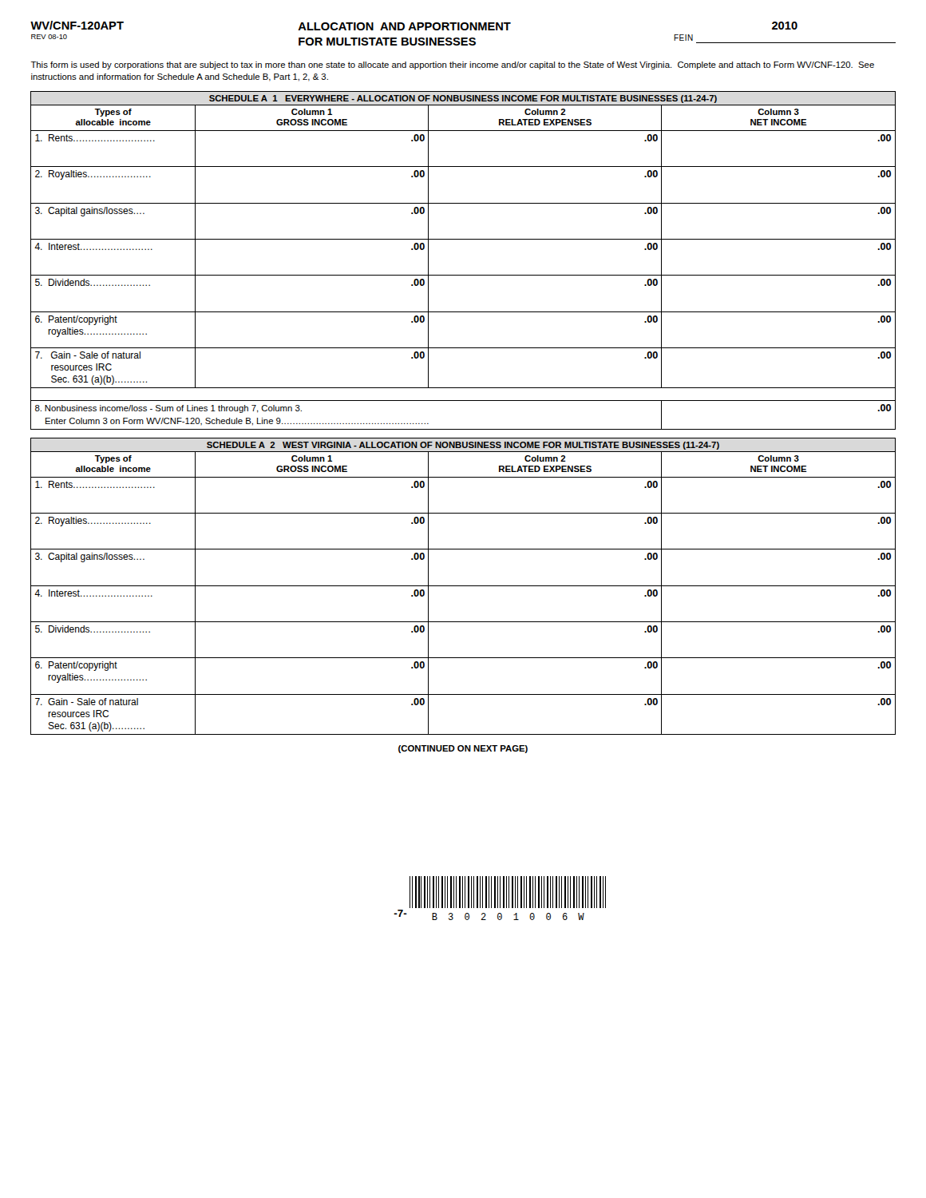WV/CNF-120APT
REV 08-10
ALLOCATION AND APPORTIONMENT
FOR MULTISTATE BUSINESSES
2010
FEIN
This form is used by corporations that are subject to tax in more than one state to allocate and apportion their income and/or capital to the State of West Virginia. Complete and attach to Form WV/CNF-120. See instructions and information for Schedule A and Schedule B, Part 1, 2, & 3.
| SCHEDULE A 1 EVERYWHERE - ALLOCATION OF NONBUSINESS INCOME FOR MULTISTATE BUSINESSES (11-24-7) |
| Types of allocable income | Column 1 GROSS INCOME | Column 2 RELATED EXPENSES | Column 3 NET INCOME |
| 1. Rents ........................... | .00 | .00 | .00 |
| 2. Royalties ..................... | .00 | .00 | .00 |
| 3. Capital gains/losses .... | .00 | .00 | .00 |
| 4. Interest ........................ | .00 | .00 | .00 |
| 5. Dividends .................... | .00 | .00 | .00 |
| 6. Patent/copyright royalties ..................... | .00 | .00 | .00 |
| 7. Gain - Sale of natural resources IRC Sec. 631 (a)(b) ........... | .00 | .00 | .00 |
| 8. Nonbusiness income/loss - Sum of Lines 1 through 7, Column 3. Enter Column 3 on Form WV/CNF-120, Schedule B, Line 9 ................................................... | .00 |
| SCHEDULE A 2 WEST VIRGINIA - ALLOCATION OF NONBUSINESS INCOME FOR MULTISTATE BUSINESSES (11-24-7) |
| Types of allocable income | Column 1 GROSS INCOME | Column 2 RELATED EXPENSES | Column 3 NET INCOME |
| 1. Rents ........................... | .00 | .00 | .00 |
| 2. Royalties ..................... | .00 | .00 | .00 |
| 3. Capital gains/losses .... | .00 | .00 | .00 |
| 4. Interest ........................ | .00 | .00 | .00 |
| 5. Dividends .................... | .00 | .00 | .00 |
| 6. Patent/copyright royalties ..................... | .00 | .00 | .00 |
| 7. Gain - Sale of natural resources IRC Sec. 631 (a)(b) ........... | .00 | .00 | .00 |
(CONTINUED ON NEXT PAGE)
-7-
B 3 0 2 0 1 0 0 6 W